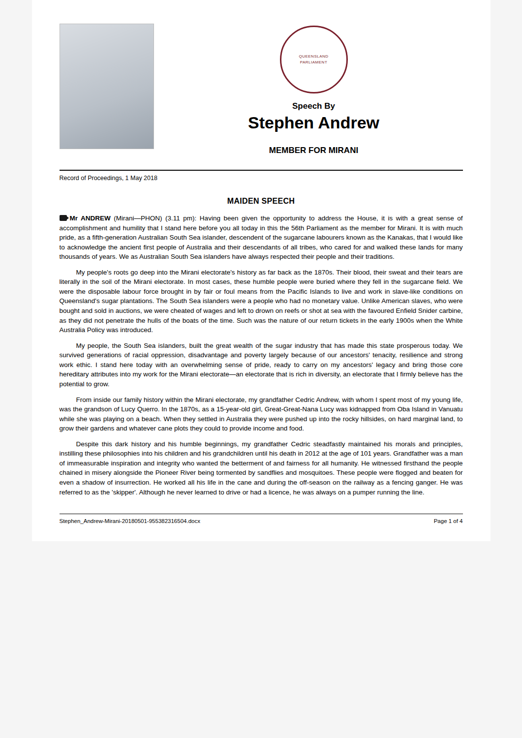Speech By
Stephen Andrew
MEMBER FOR MIRANI
Record of Proceedings, 1 May 2018
MAIDEN SPEECH
Mr ANDREW (Mirani—PHON) (3.11 pm): Having been given the opportunity to address the House, it is with a great sense of accomplishment and humility that I stand here before you all today in this the 56th Parliament as the member for Mirani. It is with much pride, as a fifth-generation Australian South Sea islander, descendent of the sugarcane labourers known as the Kanakas, that I would like to acknowledge the ancient first people of Australia and their descendants of all tribes, who cared for and walked these lands for many thousands of years. We as Australian South Sea islanders have always respected their people and their traditions.
My people's roots go deep into the Mirani electorate's history as far back as the 1870s. Their blood, their sweat and their tears are literally in the soil of the Mirani electorate. In most cases, these humble people were buried where they fell in the sugarcane field. We were the disposable labour force brought in by fair or foul means from the Pacific Islands to live and work in slave-like conditions on Queensland's sugar plantations. The South Sea islanders were a people who had no monetary value. Unlike American slaves, who were bought and sold in auctions, we were cheated of wages and left to drown on reefs or shot at sea with the favoured Enfield Snider carbine, as they did not penetrate the hulls of the boats of the time. Such was the nature of our return tickets in the early 1900s when the White Australia Policy was introduced.
My people, the South Sea islanders, built the great wealth of the sugar industry that has made this state prosperous today. We survived generations of racial oppression, disadvantage and poverty largely because of our ancestors' tenacity, resilience and strong work ethic. I stand here today with an overwhelming sense of pride, ready to carry on my ancestors' legacy and bring those core hereditary attributes into my work for the Mirani electorate—an electorate that is rich in diversity, an electorate that I firmly believe has the potential to grow.
From inside our family history within the Mirani electorate, my grandfather Cedric Andrew, with whom I spent most of my young life, was the grandson of Lucy Querro. In the 1870s, as a 15-year-old girl, Great-Great-Nana Lucy was kidnapped from Oba Island in Vanuatu while she was playing on a beach. When they settled in Australia they were pushed up into the rocky hillsides, on hard marginal land, to grow their gardens and whatever cane plots they could to provide income and food.
Despite this dark history and his humble beginnings, my grandfather Cedric steadfastly maintained his morals and principles, instilling these philosophies into his children and his grandchildren until his death in 2012 at the age of 101 years. Grandfather was a man of immeasurable inspiration and integrity who wanted the betterment of and fairness for all humanity. He witnessed firsthand the people chained in misery alongside the Pioneer River being tormented by sandflies and mosquitoes. These people were flogged and beaten for even a shadow of insurrection. He worked all his life in the cane and during the off-season on the railway as a fencing ganger. He was referred to as the 'skipper'. Although he never learned to drive or had a licence, he was always on a pumper running the line.
Stephen_Andrew-Mirani-20180501-955382316504.docx Page 1 of 4